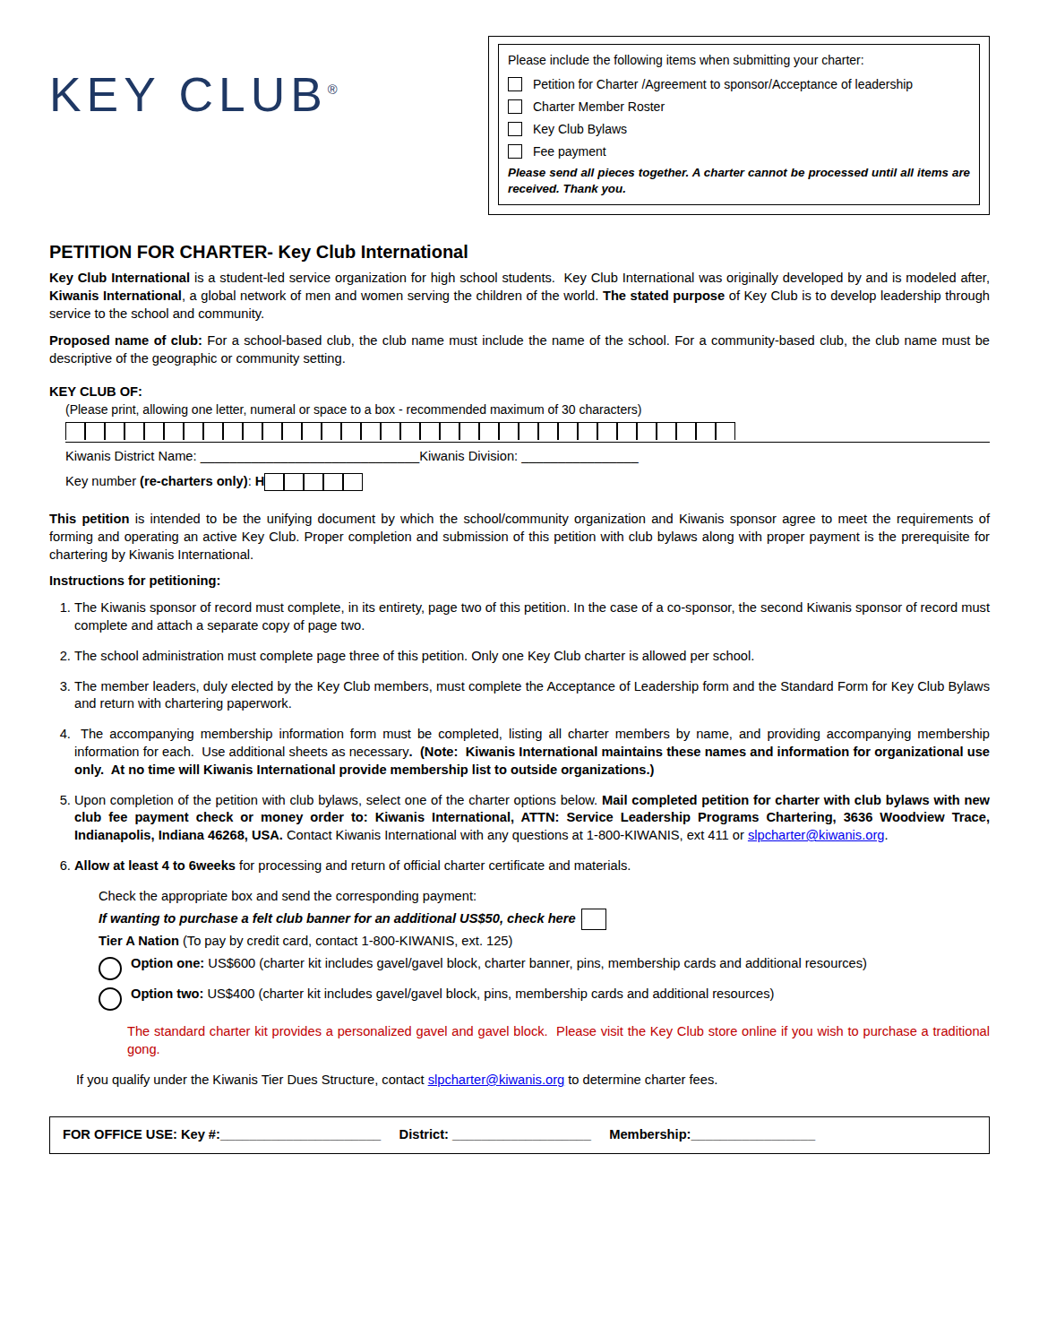KEY CLUB®
Please include the following items when submitting your charter:
Petition for Charter /Agreement to sponsor/Acceptance of leadership
Charter Member Roster
Key Club Bylaws
Fee payment
Please send all pieces together. A charter cannot be processed until all items are received. Thank you.
PETITION FOR CHARTER- Key Club International
Key Club International is a student-led service organization for high school students. Key Club International was originally developed by and is modeled after, Kiwanis International, a global network of men and women serving the children of the world. The stated purpose of Key Club is to develop leadership through service to the school and community.
Proposed name of club: For a school-based club, the club name must include the name of the school. For a community-based club, the club name must be descriptive of the geographic or community setting.
KEY CLUB OF:
(Please print, allowing one letter, numeral or space to a box - recommended maximum of 30 characters)
Kiwanis District Name: ______________________________Kiwanis Division: ________________
Key number (re-charters only): H
This petition is intended to be the unifying document by which the school/community organization and Kiwanis sponsor agree to meet the requirements of forming and operating an active Key Club. Proper completion and submission of this petition with club bylaws along with proper payment is the prerequisite for chartering by Kiwanis International.
Instructions for petitioning:
The Kiwanis sponsor of record must complete, in its entirety, page two of this petition. In the case of a co-sponsor, the second Kiwanis sponsor of record must complete and attach a separate copy of page two.
The school administration must complete page three of this petition. Only one Key Club charter is allowed per school.
The member leaders, duly elected by the Key Club members, must complete the Acceptance of Leadership form and the Standard Form for Key Club Bylaws and return with chartering paperwork.
The accompanying membership information form must be completed, listing all charter members by name, and providing accompanying membership information for each. Use additional sheets as necessary. (Note: Kiwanis International maintains these names and information for organizational use only. At no time will Kiwanis International provide membership list to outside organizations.)
Upon completion of the petition with club bylaws, select one of the charter options below. Mail completed petition for charter with club bylaws with new club fee payment check or money order to: Kiwanis International, ATTN: Service Leadership Programs Chartering, 3636 Woodview Trace, Indianapolis, Indiana 46268, USA. Contact Kiwanis International with any questions at 1-800-KIWANIS, ext 411 or slpcharter@kiwanis.org.
Allow at least 4 to 6weeks for processing and return of official charter certificate and materials.
Check the appropriate box and send the corresponding payment:
If wanting to purchase a felt club banner for an additional US$50, check here
Tier A Nation (To pay by credit card, contact 1-800-KIWANIS, ext. 125)
Option one: US$600 (charter kit includes gavel/gavel block, charter banner, pins, membership cards and additional resources)
Option two: US$400 (charter kit includes gavel/gavel block, pins, membership cards and additional resources)
The standard charter kit provides a personalized gavel and gavel block. Please visit the Key Club store online if you wish to purchase a traditional gong.
If you qualify under the Kiwanis Tier Dues Structure, contact slpcharter@kiwanis.org to determine charter fees.
FOR OFFICE USE: Key #:______________________ District: ___________________ Membership:_________________